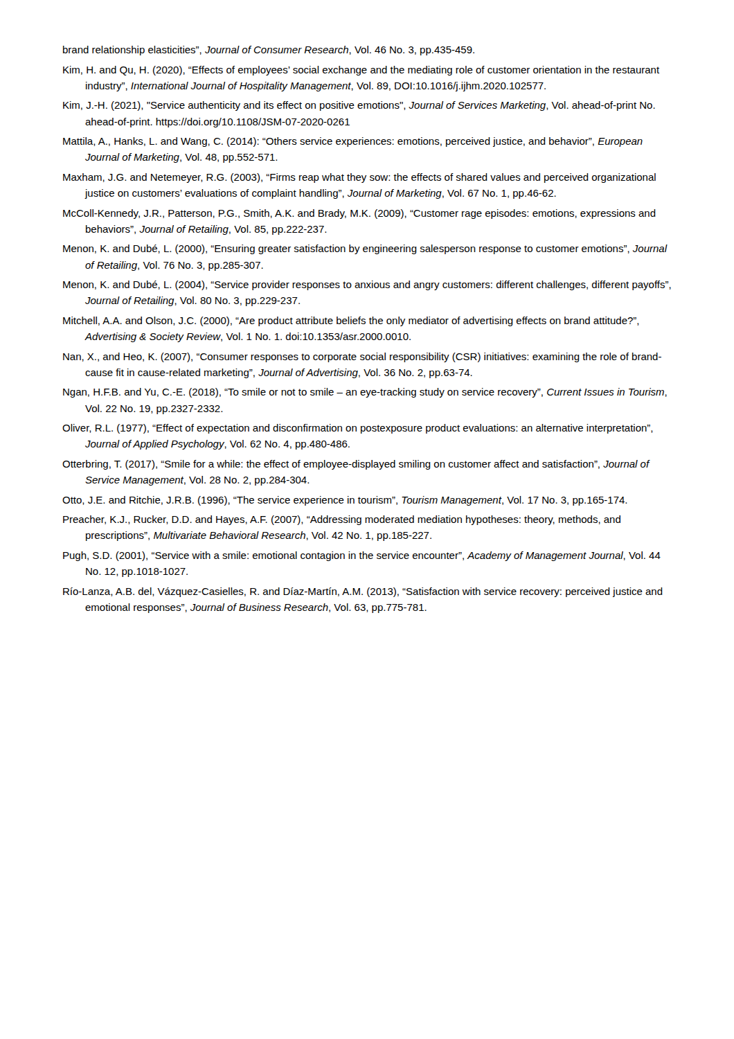brand relationship elasticities”, Journal of Consumer Research, Vol. 46 No. 3, pp.435-459.
Kim, H. and Qu, H. (2020), “Effects of employees’ social exchange and the mediating role of customer orientation in the restaurant industry”, International Journal of Hospitality Management, Vol. 89, DOI:10.1016/j.ijhm.2020.102577.
Kim, J.-H. (2021), "Service authenticity and its effect on positive emotions", Journal of Services Marketing, Vol. ahead-of-print No. ahead-of-print. https://doi.org/10.1108/JSM-07-2020-0261
Mattila, A., Hanks, L. and Wang, C. (2014): “Others service experiences: emotions, perceived justice, and behavior”, European Journal of Marketing, Vol. 48, pp.552-571.
Maxham, J.G. and Netemeyer, R.G. (2003), “Firms reap what they sow: the effects of shared values and perceived organizational justice on customers’ evaluations of complaint handling”, Journal of Marketing, Vol. 67 No. 1, pp.46-62.
McColl-Kennedy, J.R., Patterson, P.G., Smith, A.K. and Brady, M.K. (2009), “Customer rage episodes: emotions, expressions and behaviors”, Journal of Retailing, Vol. 85, pp.222-237.
Menon, K. and Dubé, L. (2000), “Ensuring greater satisfaction by engineering salesperson response to customer emotions”, Journal of Retailing, Vol. 76 No. 3, pp.285-307.
Menon, K. and Dubé, L. (2004), “Service provider responses to anxious and angry customers: different challenges, different payoffs”, Journal of Retailing, Vol. 80 No. 3, pp.229-237.
Mitchell, A.A. and Olson, J.C. (2000), “Are product attribute beliefs the only mediator of advertising effects on brand attitude?”, Advertising & Society Review, Vol. 1 No. 1. doi:10.1353/asr.2000.0010.
Nan, X., and Heo, K. (2007), “Consumer responses to corporate social responsibility (CSR) initiatives: examining the role of brand-cause fit in cause-related marketing”, Journal of Advertising, Vol. 36 No. 2, pp.63-74.
Ngan, H.F.B. and Yu, C.-E. (2018), “To smile or not to smile – an eye-tracking study on service recovery”, Current Issues in Tourism, Vol. 22 No. 19, pp.2327-2332.
Oliver, R.L. (1977), “Effect of expectation and disconfirmation on postexposure product evaluations: an alternative interpretation”, Journal of Applied Psychology, Vol. 62 No. 4, pp.480-486.
Otterbring, T. (2017), “Smile for a while: the effect of employee-displayed smiling on customer affect and satisfaction”, Journal of Service Management, Vol. 28 No. 2, pp.284-304.
Otto, J.E. and Ritchie, J.R.B. (1996), “The service experience in tourism”, Tourism Management, Vol. 17 No. 3, pp.165-174.
Preacher, K.J., Rucker, D.D. and Hayes, A.F. (2007), “Addressing moderated mediation hypotheses: theory, methods, and prescriptions”, Multivariate Behavioral Research, Vol. 42 No. 1, pp.185-227.
Pugh, S.D. (2001), “Service with a smile: emotional contagion in the service encounter”, Academy of Management Journal, Vol. 44 No. 12, pp.1018-1027.
Río-Lanza, A.B. del, Vázquez-Casielles, R. and Díaz-Martín, A.M. (2013), “Satisfaction with service recovery: perceived justice and emotional responses”, Journal of Business Research, Vol. 63, pp.775-781.